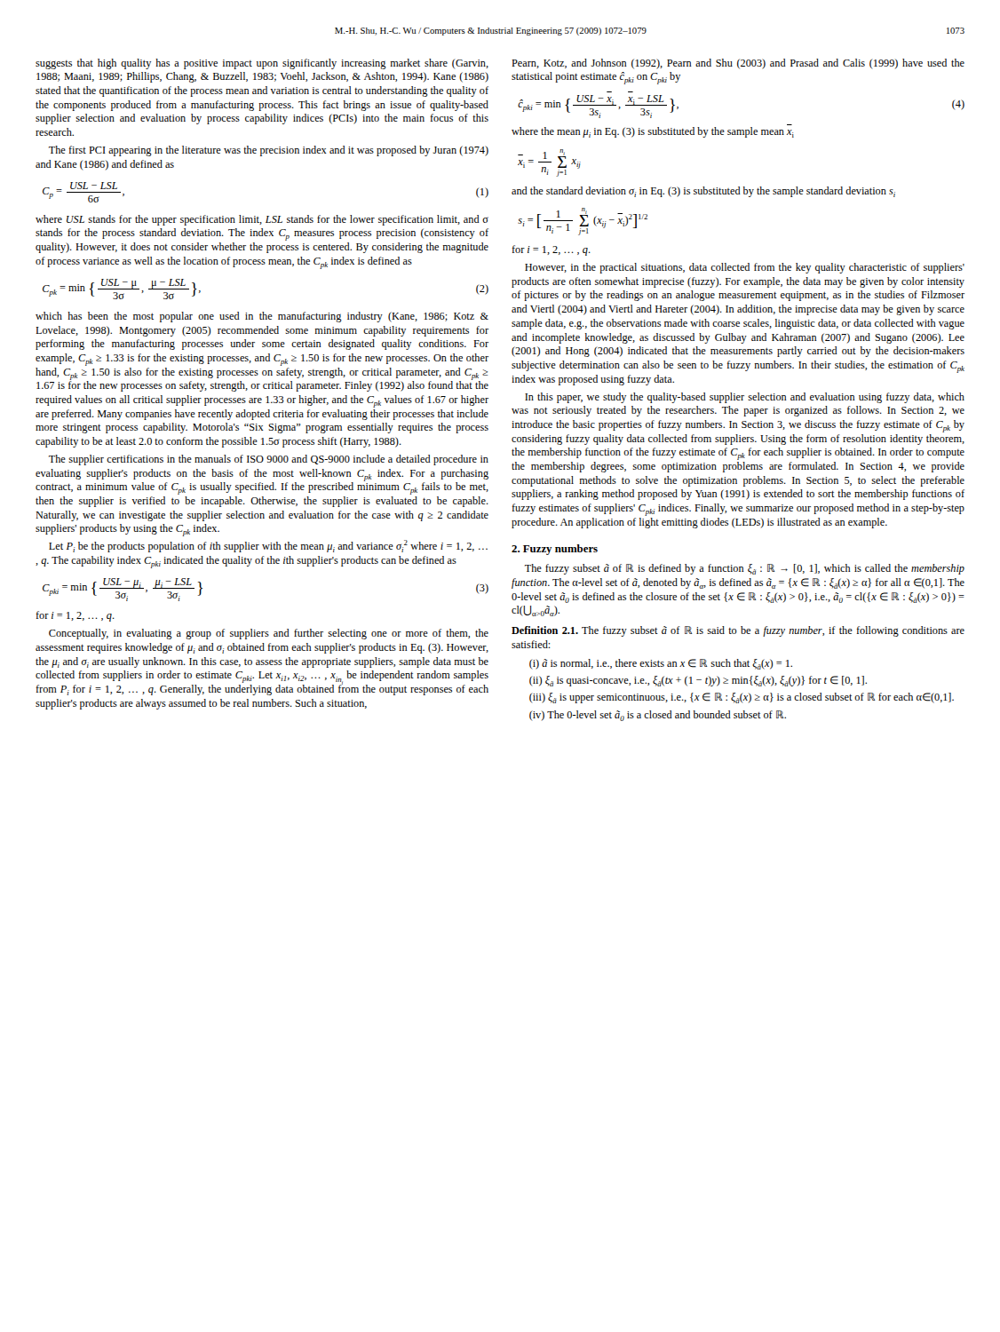1073 M.-H. Shu, H.-C. Wu / Computers & Industrial Engineering 57 (2009) 1072–1079
suggests that high quality has a positive impact upon significantly increasing market share (Garvin, 1988; Maani, 1989; Phillips, Chang, & Buzzell, 1983; Voehl, Jackson, & Ashton, 1994). Kane (1986) stated that the quantification of the process mean and variation is central to understanding the quality of the components produced from a manufacturing process. This fact brings an issue of quality-based supplier selection and evaluation by process capability indices (PCIs) into the main focus of this research.
The first PCI appearing in the literature was the precision index and it was proposed by Juran (1974) and Kane (1986) and defined as
Cp = USL − LSL 6σ, (1)
where USL stands for the upper specification limit, LSL stands for the lower specification limit, and σ stands for the process standard deviation. The index Cp measures process precision (consistency of quality). However, it does not consider whether the process is centered. By considering the magnitude of process variance as well as the location of process mean, the Cpk index is defined as
Cpk = min {USL − μ 3σ, μ − LSL 3σ}, (2)
which has been the most popular one used in the manufacturing industry (Kane, 1986; Kotz & Lovelace, 1998). Montgomery (2005) recommended some minimum capability requirements for performing the manufacturing processes under some certain designated quality conditions. For example, Cpk ≥ 1.33 is for the existing processes, and Cpk ≥ 1.50 is for the new processes. On the other hand, Cpk ≥ 1.50 is also for the existing processes on safety, strength, or critical parameter, and Cpk ≥ 1.67 is for the new processes on safety, strength, or critical parameter. Finley (1992) also found that the required values on all critical supplier processes are 1.33 or higher, and the Cpk values of 1.67 or higher are preferred. Many companies have recently adopted criteria for evaluating their processes that include more stringent process capability. Motorola's “Six Sigma” program essentially requires the process capability to be at least 2.0 to conform the possible 1.5σ process shift (Harry, 1988).
The supplier certifications in the manuals of ISO 9000 and QS-9000 include a detailed procedure in evaluating supplier's products on the basis of the most well-known Cpk index. For a purchasing contract, a minimum value of Cpk is usually specified. If the prescribed minimum Cpk fails to be met, then the supplier is verified to be incapable. Otherwise, the supplier is evaluated to be capable. Naturally, we can investigate the supplier selection and evaluation for the case with q ≥ 2 candidate suppliers' products by using the Cpk index.
Let Pi be the products population of ith supplier with the mean μi and variance σi2 where i = 1, 2, … , q. The capability index Cpki indicated the quality of the ith supplier's products can be defined as
Cpki = min {USL − μi 3σi, μi − LSL 3σi} (3)
for i = 1, 2, … , q.
Conceptually, in evaluating a group of suppliers and further selecting one or more of them, the assessment requires knowledge of μi and σi obtained from each supplier's products in Eq. (3). However, the μi and σi are usually unknown. In this case, to assess the appropriate suppliers, sample data must be collected from suppliers in order to estimate Cpki. Let xi1, xi2, … , xini be independent random samples from Pi for i = 1, 2, … , q. Generally, the underlying data obtained from the output responses of each supplier's products are always assumed to be real numbers. Such a situation,
Pearn, Kotz, and Johnson (1992), Pearn and Shu (2003) and Prasad and Calis (1999) have used the statistical point estimate ĉpki on Cpki by
ĉpki = min {USL − xi 3si, xi − LSL 3si}, (4)
where the mean μi in Eq. (3) is substituted by the sample mean xi
xi = 1 ni ni Σj=1 xij
and the standard deviation σi in Eq. (3) is substituted by the sample standard deviation si
si = [1 ni − 1 ni Σj=1 (xij − xi)2]1/2
for i = 1, 2, … , q.
However, in the practical situations, data collected from the key quality characteristic of suppliers' products are often somewhat imprecise (fuzzy). For example, the data may be given by color intensity of pictures or by the readings on an analogue measurement equipment, as in the studies of Filzmoser and Viertl (2004) and Viertl and Hareter (2004). In addition, the imprecise data may be given by scarce sample data, e.g., the observations made with coarse scales, linguistic data, or data collected with vague and incomplete knowledge, as discussed by Gulbay and Kahraman (2007) and Sugano (2006). Lee (2001) and Hong (2004) indicated that the measurements partly carried out by the decision-makers subjective determination can also be seen to be fuzzy numbers. In their studies, the estimation of Cpk index was proposed using fuzzy data.
In this paper, we study the quality-based supplier selection and evaluation using fuzzy data, which was not seriously treated by the researchers. The paper is organized as follows. In Section 2, we introduce the basic properties of fuzzy numbers. In Section 3, we discuss the fuzzy estimate of Cpk by considering fuzzy quality data collected from suppliers. Using the form of resolution identity theorem, the membership function of the fuzzy estimate of Cpk for each supplier is obtained. In order to compute the membership degrees, some optimization problems are formulated. In Section 4, we provide computational methods to solve the optimization problems. In Section 5, to select the preferable suppliers, a ranking method proposed by Yuan (1991) is extended to sort the membership functions of fuzzy estimates of suppliers' Cpki indices. Finally, we summarize our proposed method in a step-by-step procedure. An application of light emitting diodes (LEDs) is illustrated as an example.
2. Fuzzy numbers
The fuzzy subset ã of ℝ is defined by a function ξã : ℝ → [0, 1], which is called the membership function. The α-level set of ã, denoted by ãα, is defined as ãα = {x ∈ ℝ : ξã(x) ≥ α} for all α ∈(0,1]. The 0-level set ã0 is defined as the closure of the set {x ∈ ℝ : ξã(x) > 0}, i.e., ã0 = cl({x ∈ ℝ : ξã(x) > 0}) = cl(⋃α>0ãα).
Definition 2.1. The fuzzy subset ã of ℝ is said to be a fuzzy number, if the following conditions are satisfied:
(i) ã is normal, i.e., there exists an x ∈ ℝ such that ξã(x) = 1.
(ii) ξã is quasi-concave, i.e., ξã(tx + (1 − t)y) ≥ min{ξã(x), ξã(y)} for t ∈ [0, 1].
(iii) ξã is upper semicontinuous, i.e., {x ∈ ℝ : ξã(x) ≥ α} is a closed subset of ℝ for each α∈(0,1].
(iv) The 0-level set ã0 is a closed and bounded subset of ℝ.